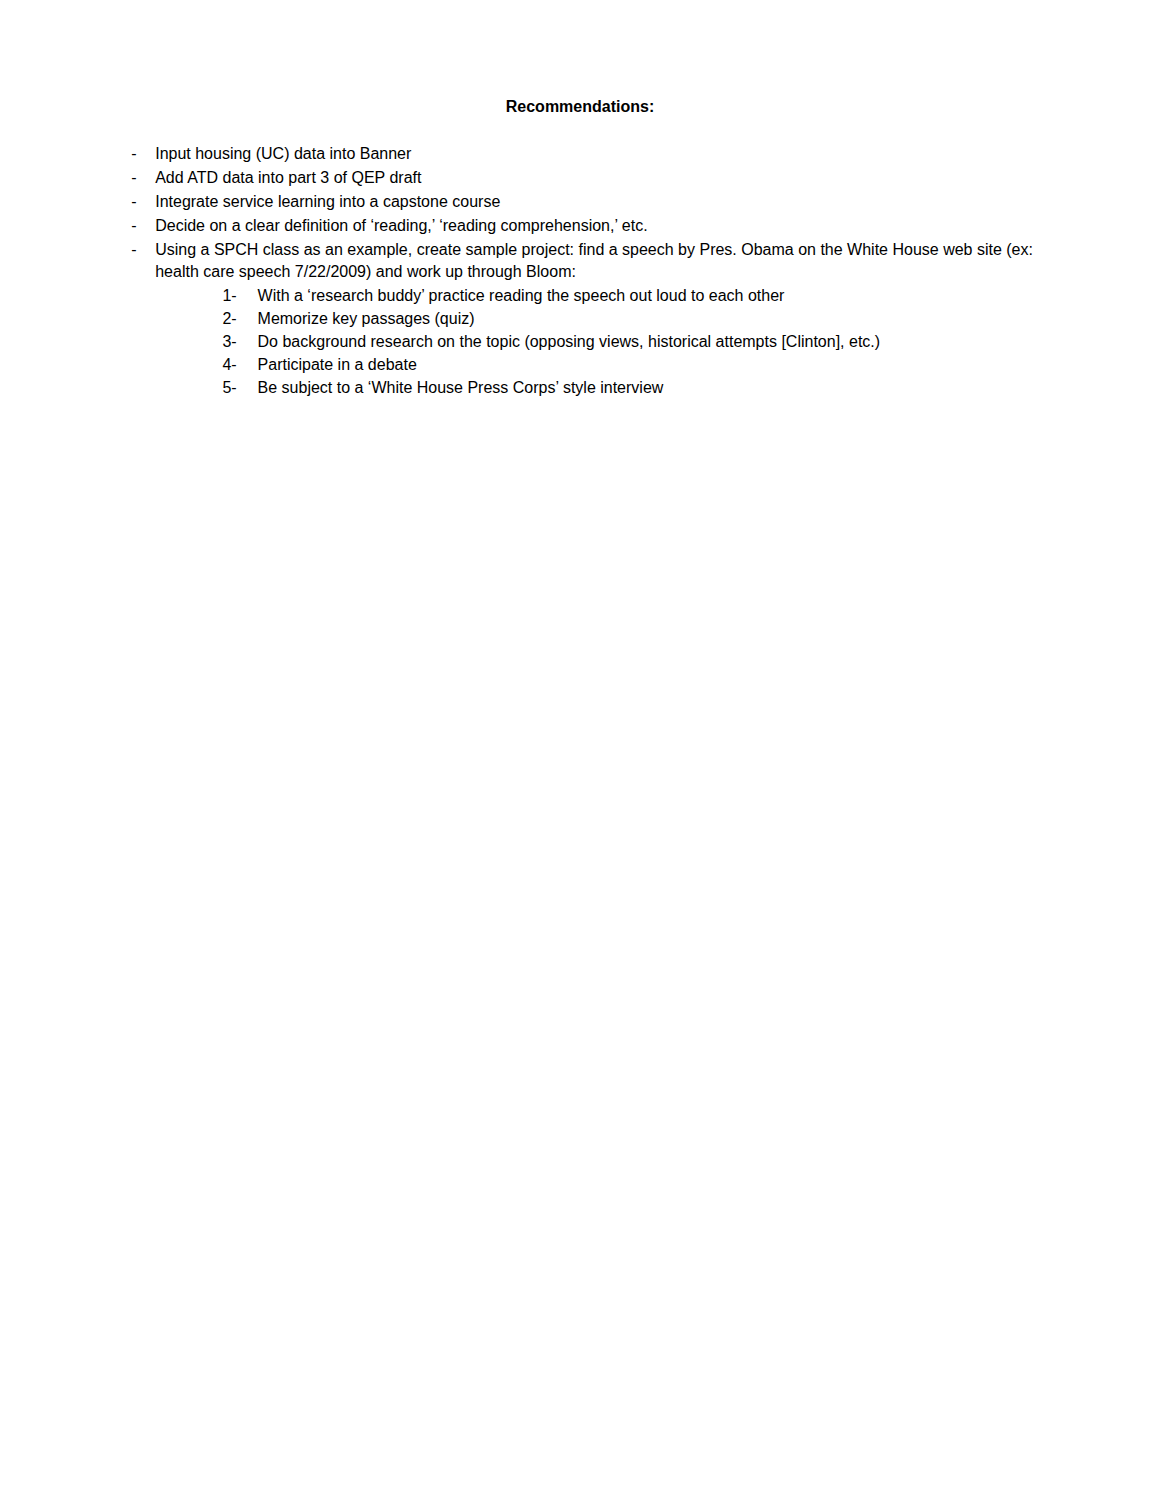Recommendations:
Input housing (UC) data into Banner
Add ATD data into part 3 of QEP draft
Integrate service learning into a capstone course
Decide on a clear definition of ‘reading,’ ‘reading comprehension,’ etc.
Using a SPCH class as an example, create sample project: find a speech by Pres. Obama on the White House web site (ex: health care speech 7/22/2009) and work up through Bloom:
With a ‘research buddy’ practice reading the speech out loud to each other
Memorize key passages (quiz)
Do background research on the topic (opposing views, historical attempts [Clinton], etc.)
Participate in a debate
Be subject to a ‘White House Press Corps’ style interview